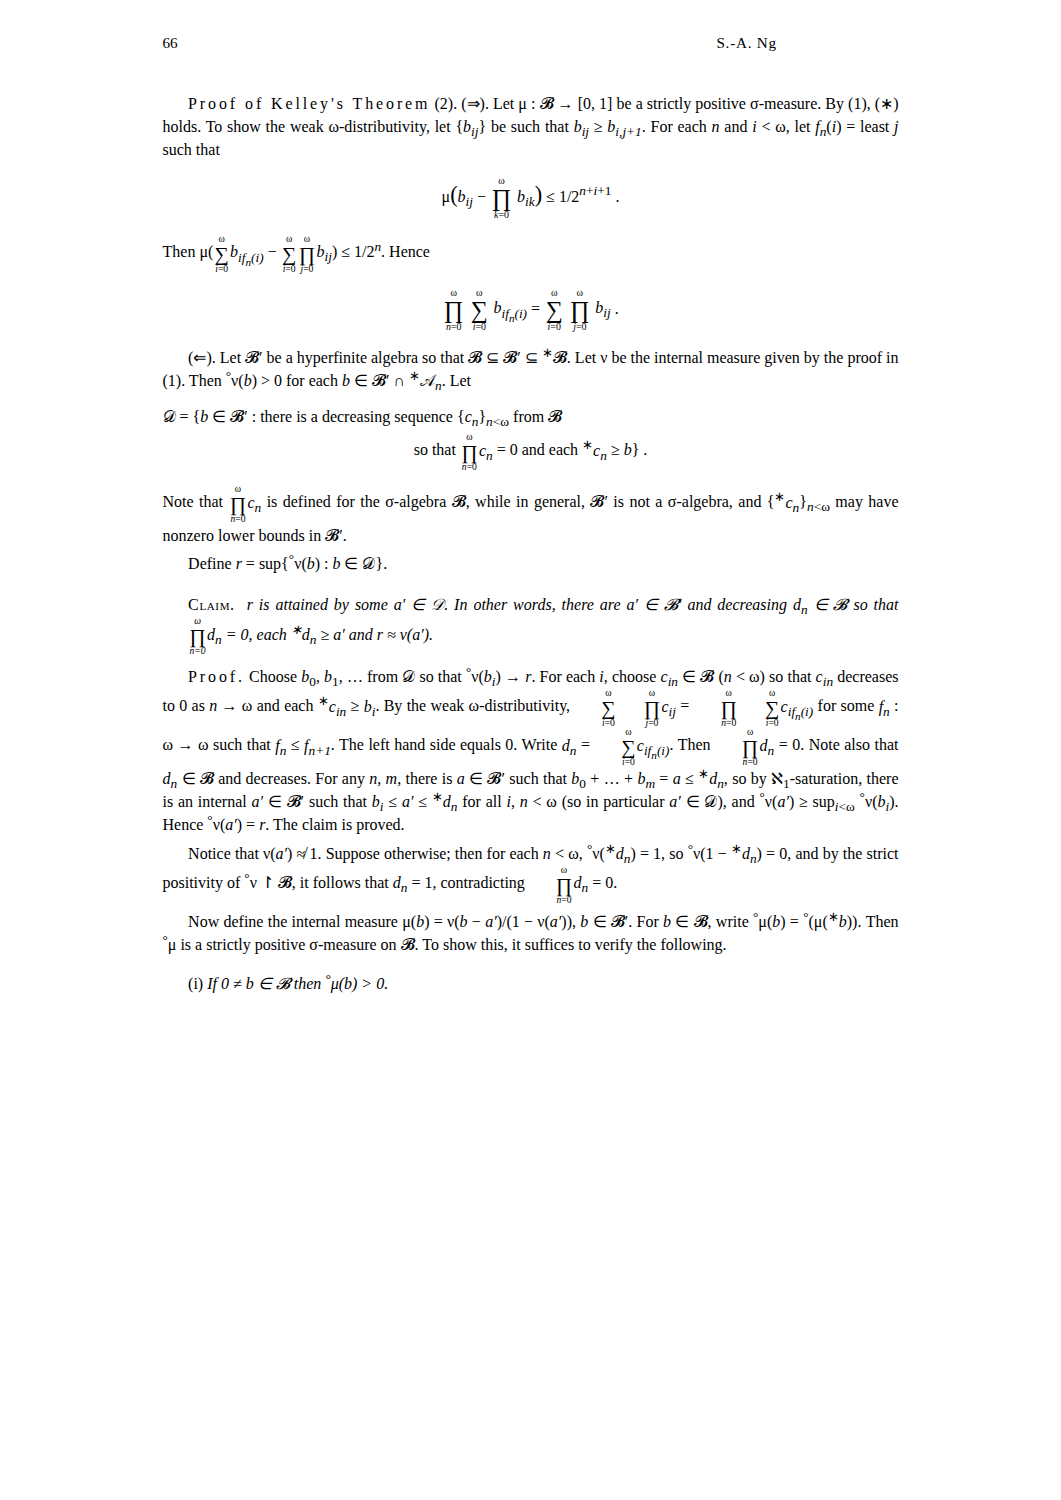66 S.-A. Ng
Proof of Kelley's Theorem (2). (⇒). Let μ : 𝓑 → [0, 1] be a strictly positive σ-measure. By (1), (∗) holds. To show the weak ω-distributivity, let {bij} be such that bij ≥ bi,j+1. For each n and i < ω, let fn(i) = least j such that
μ(bij − ω∏k=0 bik) ≤ 1/2n+i+1 .
Then μ(ω∑i=0 bifn(i) − ω∑i=0 ω∏j=0 bij) ≤ 1/2n. Hence
ω∏n=0 ω∑i=0 bifn(i) = ω∑i=0 ω∏j=0 bij .
(⇐). Let 𝓑′ be a hyperfinite algebra so that 𝓑 ⊆ 𝓑′ ⊆ ∗𝓑. Let ν be the internal measure given by the proof in (1). Then °ν(b) > 0 for each b ∈ 𝓑′ ∩ ∗𝒜n. Let
𝒟 = {b ∈ 𝓑′ : there is a decreasing sequence {cn}n<ω from 𝓑
so that ω∏n=0 cn = 0 and each ∗cn ≥ b} .
Note that ω∏n=0 cn is defined for the σ-algebra 𝓑, while in general, 𝓑′ is not a σ-algebra, and {∗cn}n<ω may have nonzero lower bounds in 𝓑′.
Define r = sup{°ν(b) : b ∈ 𝒟}.
Claim. r is attained by some a′ ∈ 𝒟. In other words, there are a′ ∈ 𝓑′ and decreasing dn ∈ 𝓑 so that ω∏n=0dn = 0, each ∗dn ≥ a′ and r ≈ ν(a′).
Proof. Choose b0, b1, … from 𝒟 so that °ν(bi) → r. For each i, choose cin ∈ 𝓑 (n < ω) so that cin decreases to 0 as n → ω and each ∗cin ≥ bi. By the weak ω-distributivity, ω∑i=0 ω∏j=0 cij = ω∏n=0 ω∑i=0 cifn(i) for some fn : ω → ω such that fn ≤ fn+1. The left hand side equals 0. Write dn = ω∑i=0 cifn(i). Then ω∏n=0 dn = 0. Note also that dn ∈ 𝓑 and decreases. For any n, m, there is a ∈ 𝓑′ such that b0 + … + bm = a ≤ ∗dn, so by ℵ1-saturation, there is an internal a′ ∈ 𝓑′ such that bi ≤ a′ ≤ ∗dn for all i, n < ω (so in particular a′ ∈ 𝒟), and °ν(a′) ≥ supi<ω °ν(bi). Hence °ν(a′) = r. The claim is proved.
Notice that ν(a′) ≉ 1. Suppose otherwise; then for each n < ω, °ν(∗dn) = 1, so °ν(1 − ∗dn) = 0, and by the strict positivity of °ν ↾ 𝓑, it follows that dn = 1, contradicting ω∏n=0 dn = 0.
Now define the internal measure μ(b) = ν(b − a′)/(1 − ν(a′)), b ∈ 𝓑′. For b ∈ 𝓑, write °μ(b) = °(μ(∗b)). Then °μ is a strictly positive σ-measure on 𝓑. To show this, it suffices to verify the following.
(i) If 0 ≠ b ∈ 𝓑 then °μ(b) > 0.